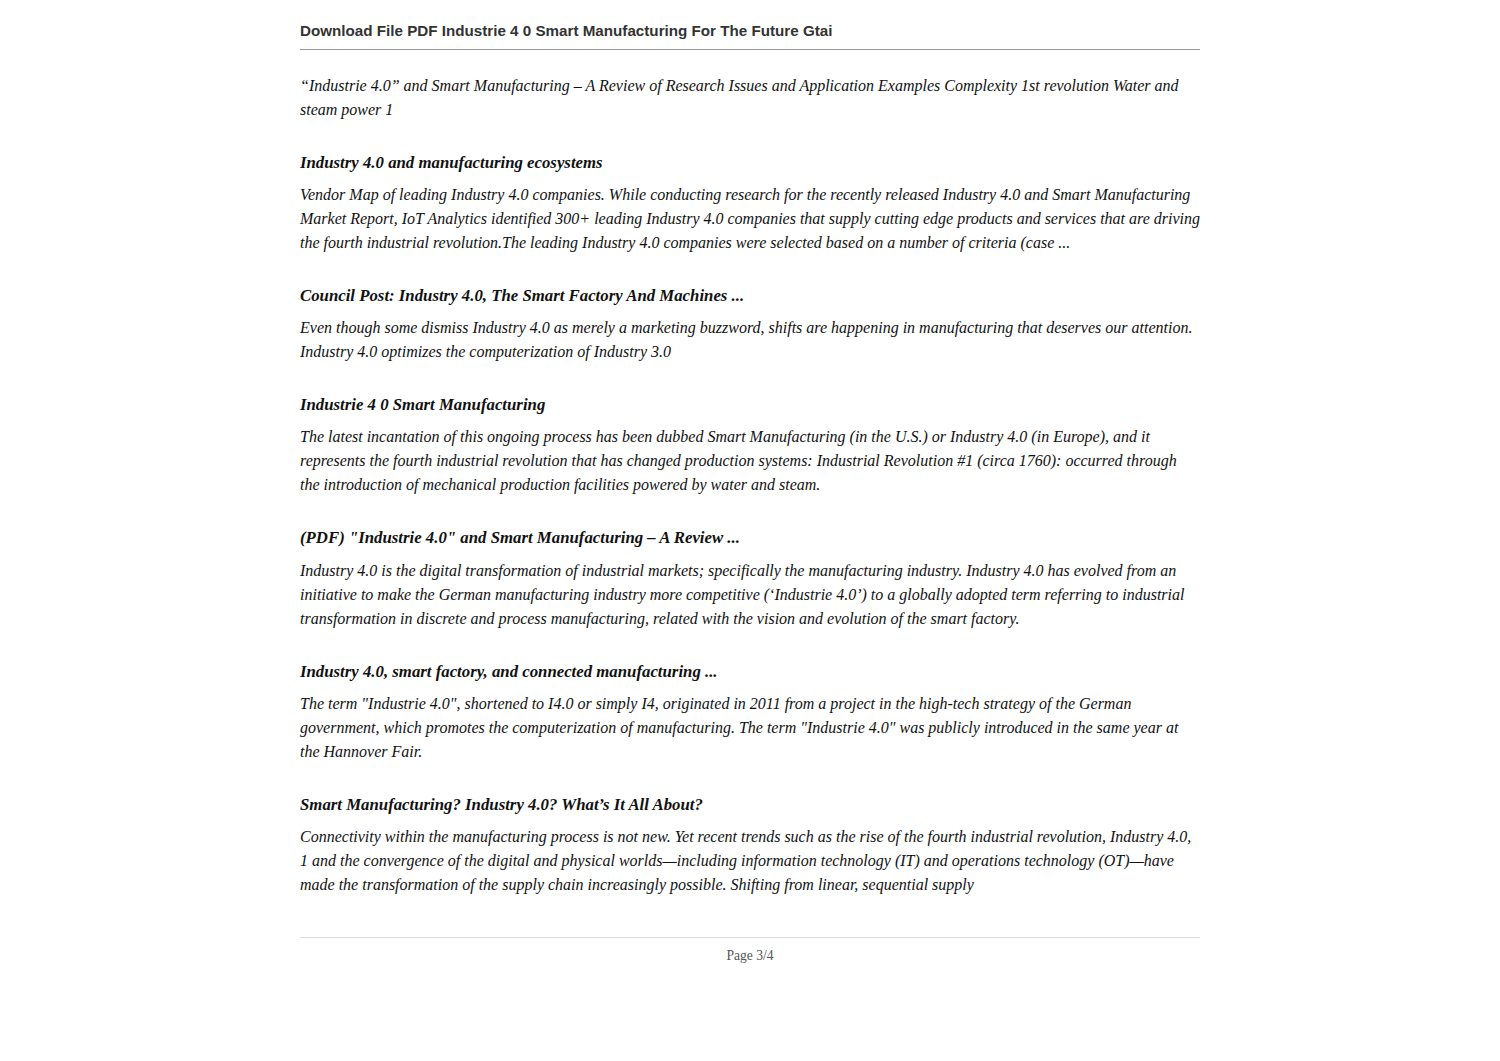Download File PDF Industrie 4 0 Smart Manufacturing For The Future Gtai
“Industrie 4.0” and Smart Manufacturing – A Review of Research Issues and Application Examples Complexity 1st revolution Water and steam power 1
Industry 4.0 and manufacturing ecosystems
Vendor Map of leading Industry 4.0 companies. While conducting research for the recently released Industry 4.0 and Smart Manufacturing Market Report, IoT Analytics identified 300+ leading Industry 4.0 companies that supply cutting edge products and services that are driving the fourth industrial revolution.The leading Industry 4.0 companies were selected based on a number of criteria (case ...
Council Post: Industry 4.0, The Smart Factory And Machines ...
Even though some dismiss Industry 4.0 as merely a marketing buzzword, shifts are happening in manufacturing that deserves our attention. Industry 4.0 optimizes the computerization of Industry 3.0
Industrie 4 0 Smart Manufacturing
The latest incantation of this ongoing process has been dubbed Smart Manufacturing (in the U.S.) or Industry 4.0 (in Europe), and it represents the fourth industrial revolution that has changed production systems: Industrial Revolution #1 (circa 1760): occurred through the introduction of mechanical production facilities powered by water and steam.
(PDF) "Industrie 4.0" and Smart Manufacturing – A Review ...
Industry 4.0 is the digital transformation of industrial markets; specifically the manufacturing industry. Industry 4.0 has evolved from an initiative to make the German manufacturing industry more competitive (‘Industrie 4.0’) to a globally adopted term referring to industrial transformation in discrete and process manufacturing, related with the vision and evolution of the smart factory.
Industry 4.0, smart factory, and connected manufacturing ...
The term "Industrie 4.0", shortened to I4.0 or simply I4, originated in 2011 from a project in the high-tech strategy of the German government, which promotes the computerization of manufacturing. The term "Industrie 4.0" was publicly introduced in the same year at the Hannover Fair.
Smart Manufacturing? Industry 4.0? What’s It All About?
Connectivity within the manufacturing process is not new. Yet recent trends such as the rise of the fourth industrial revolution, Industry 4.0, 1 and the convergence of the digital and physical worlds—including information technology (IT) and operations technology (OT)—have made the transformation of the supply chain increasingly possible. Shifting from linear, sequential supply
Page 3/4